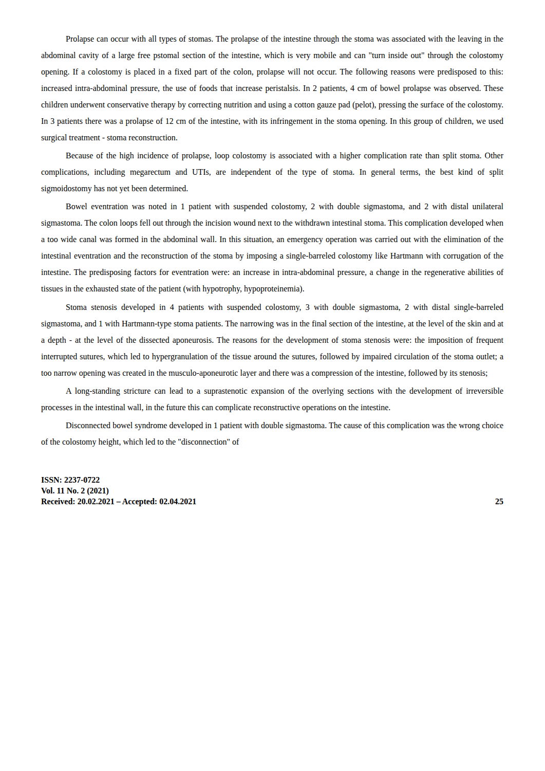Prolapse can occur with all types of stomas. The prolapse of the intestine through the stoma was associated with the leaving in the abdominal cavity of a large free pstomal section of the intestine, which is very mobile and can "turn inside out" through the colostomy opening. If a colostomy is placed in a fixed part of the colon, prolapse will not occur. The following reasons were predisposed to this: increased intra-abdominal pressure, the use of foods that increase peristalsis. In 2 patients, 4 cm of bowel prolapse was observed. These children underwent conservative therapy by correcting nutrition and using a cotton gauze pad (pelot), pressing the surface of the colostomy. In 3 patients there was a prolapse of 12 cm of the intestine, with its infringement in the stoma opening. In this group of children, we used surgical treatment - stoma reconstruction.
Because of the high incidence of prolapse, loop colostomy is associated with a higher complication rate than split stoma. Other complications, including megarectum and UTIs, are independent of the type of stoma. In general terms, the best kind of split sigmoidostomy has not yet been determined.
Bowel eventration was noted in 1 patient with suspended colostomy, 2 with double sigmastoma, and 2 with distal unilateral sigmastoma. The colon loops fell out through the incision wound next to the withdrawn intestinal stoma. This complication developed when a too wide canal was formed in the abdominal wall. In this situation, an emergency operation was carried out with the elimination of the intestinal eventration and the reconstruction of the stoma by imposing a single-barreled colostomy like Hartmann with corrugation of the intestine. The predisposing factors for eventration were: an increase in intra-abdominal pressure, a change in the regenerative abilities of tissues in the exhausted state of the patient (with hypotrophy, hypoproteinemia).
Stoma stenosis developed in 4 patients with suspended colostomy, 3 with double sigmastoma, 2 with distal single-barreled sigmastoma, and 1 with Hartmann-type stoma patients. The narrowing was in the final section of the intestine, at the level of the skin and at a depth - at the level of the dissected aponeurosis. The reasons for the development of stoma stenosis were: the imposition of frequent interrupted sutures, which led to hypergranulation of the tissue around the sutures, followed by impaired circulation of the stoma outlet; a too narrow opening was created in the musculo-aponeurotic layer and there was a compression of the intestine, followed by its stenosis;
A long-standing stricture can lead to a suprastenotic expansion of the overlying sections with the development of irreversible processes in the intestinal wall, in the future this can complicate reconstructive operations on the intestine.
Disconnected bowel syndrome developed in 1 patient with double sigmastoma. The cause of this complication was the wrong choice of the colostomy height, which led to the "disconnection" of
ISSN: 2237-0722
Vol. 11 No. 2 (2021)
Received: 20.02.2021 – Accepted: 02.04.2021
25